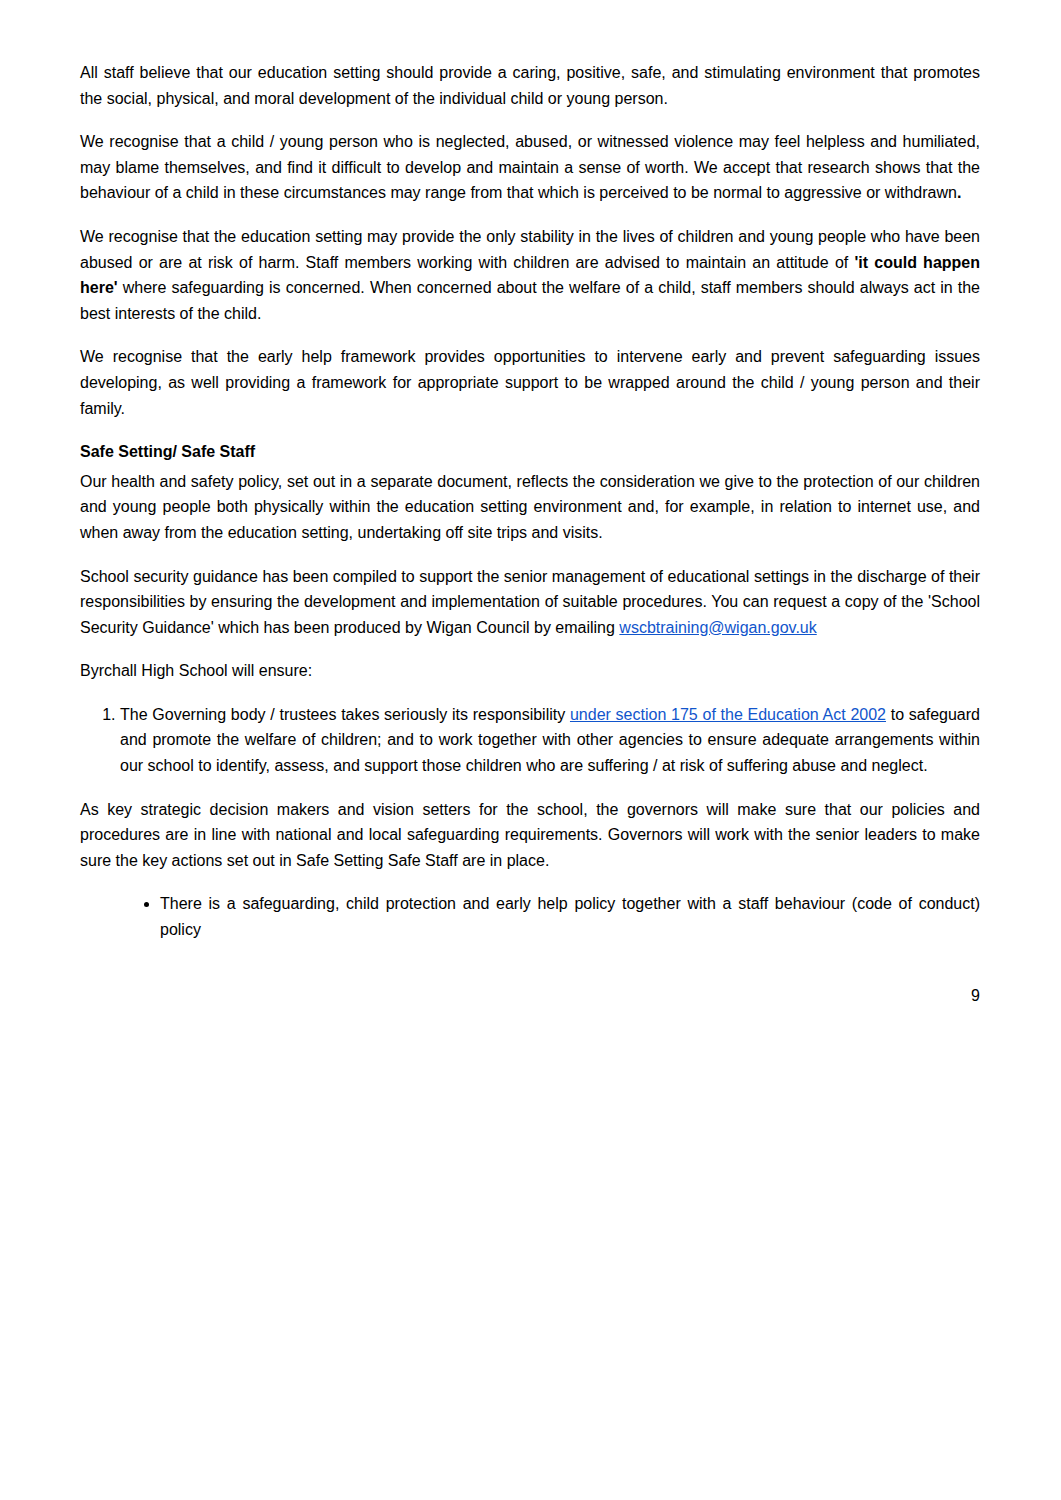All staff believe that our education setting should provide a caring, positive, safe, and stimulating environment that promotes the social, physical, and moral development of the individual child or young person.
We recognise that a child / young person who is neglected, abused, or witnessed violence may feel helpless and humiliated, may blame themselves, and find it difficult to develop and maintain a sense of worth. We accept that research shows that the behaviour of a child in these circumstances may range from that which is perceived to be normal to aggressive or withdrawn.
We recognise that the education setting may provide the only stability in the lives of children and young people who have been abused or are at risk of harm. Staff members working with children are advised to maintain an attitude of 'it could happen here' where safeguarding is concerned. When concerned about the welfare of a child, staff members should always act in the best interests of the child.
We recognise that the early help framework provides opportunities to intervene early and prevent safeguarding issues developing, as well providing a framework for appropriate support to be wrapped around the child / young person and their family.
Safe Setting/ Safe Staff
Our health and safety policy, set out in a separate document, reflects the consideration we give to the protection of our children and young people both physically within the education setting environment and, for example, in relation to internet use, and when away from the education setting, undertaking off site trips and visits.
School security guidance has been compiled to support the senior management of educational settings in the discharge of their responsibilities by ensuring the development and implementation of suitable procedures. You can request a copy of the 'School Security Guidance' which has been produced by Wigan Council by emailing wscbtraining@wigan.gov.uk
Byrchall High School will ensure:
The Governing body / trustees takes seriously its responsibility under section 175 of the Education Act 2002 to safeguard and promote the welfare of children; and to work together with other agencies to ensure adequate arrangements within our school to identify, assess, and support those children who are suffering / at risk of suffering abuse and neglect.
As key strategic decision makers and vision setters for the school, the governors will make sure that our policies and procedures are in line with national and local safeguarding requirements. Governors will work with the senior leaders to make sure the key actions set out in Safe Setting Safe Staff are in place.
There is a safeguarding, child protection and early help policy together with a staff behaviour (code of conduct) policy
9